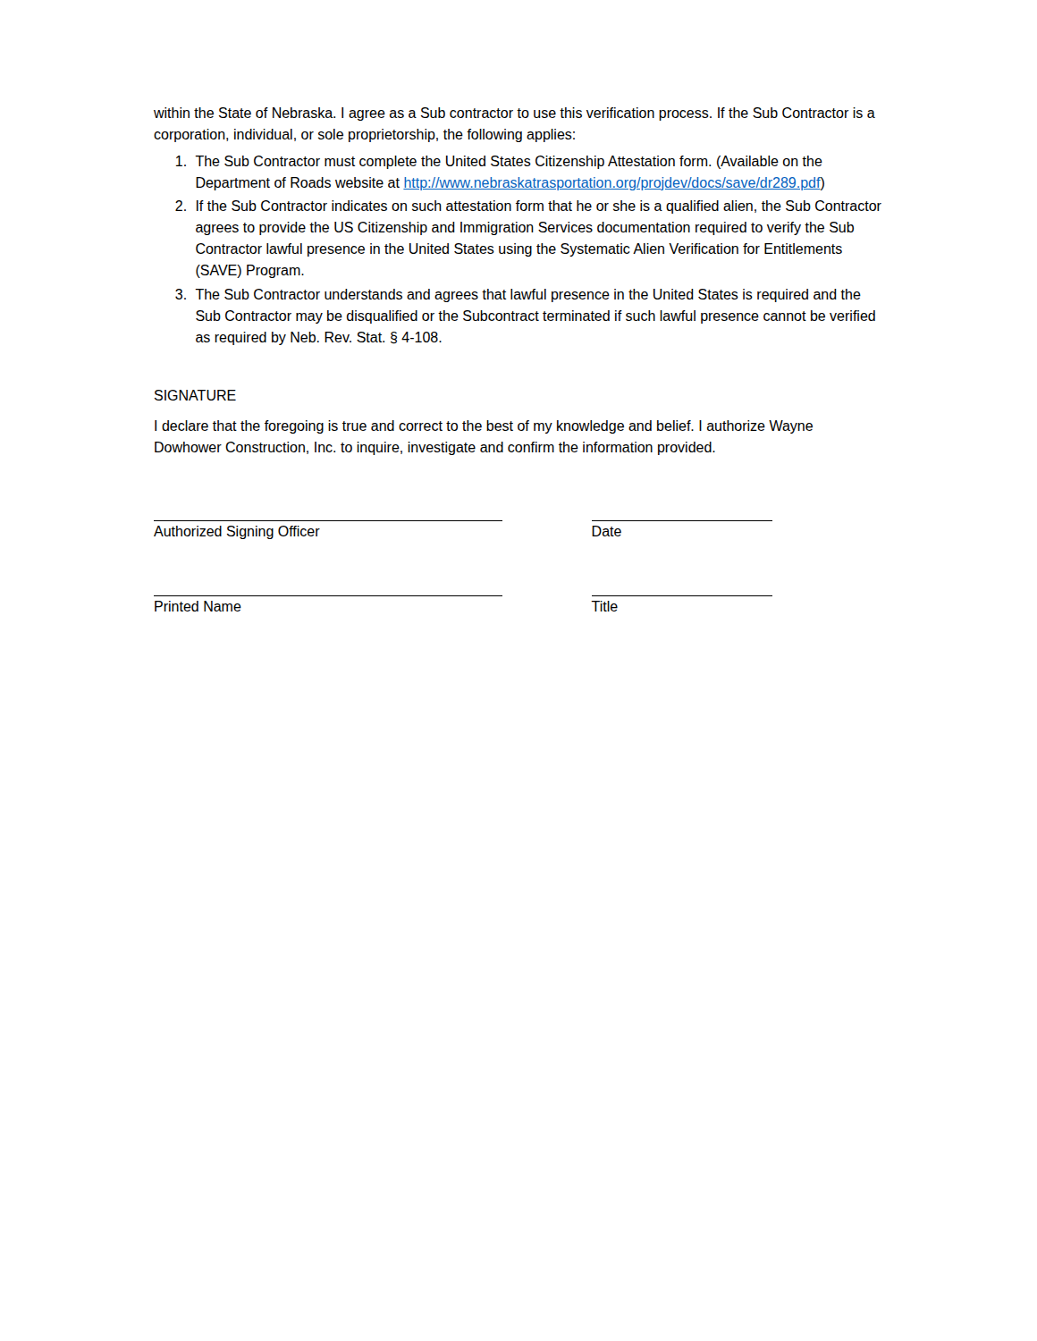within the State of Nebraska. I agree as a Sub contractor to use this verification process. If the Sub Contractor is a corporation, individual, or sole proprietorship, the following applies:
The Sub Contractor must complete the United States Citizenship Attestation form. (Available on the Department of Roads website at http://www.nebraskatrasportation.org/projdev/docs/save/dr289.pdf)
If the Sub Contractor indicates on such attestation form that he or she is a qualified alien, the Sub Contractor agrees to provide the US Citizenship and Immigration Services documentation required to verify the Sub Contractor lawful presence in the United States using the Systematic Alien Verification for Entitlements (SAVE) Program.
The Sub Contractor understands and agrees that lawful presence in the United States is required and the Sub Contractor may be disqualified or the Subcontract terminated if such lawful presence cannot be verified as required by Neb. Rev. Stat. § 4-108.
SIGNATURE
I declare that the foregoing is true and correct to the best of my knowledge and belief. I authorize Wayne Dowhower Construction, Inc. to inquire, investigate and confirm the information provided.
| Authorized Signing Officer | | Date |
| Printed Name | | Title |